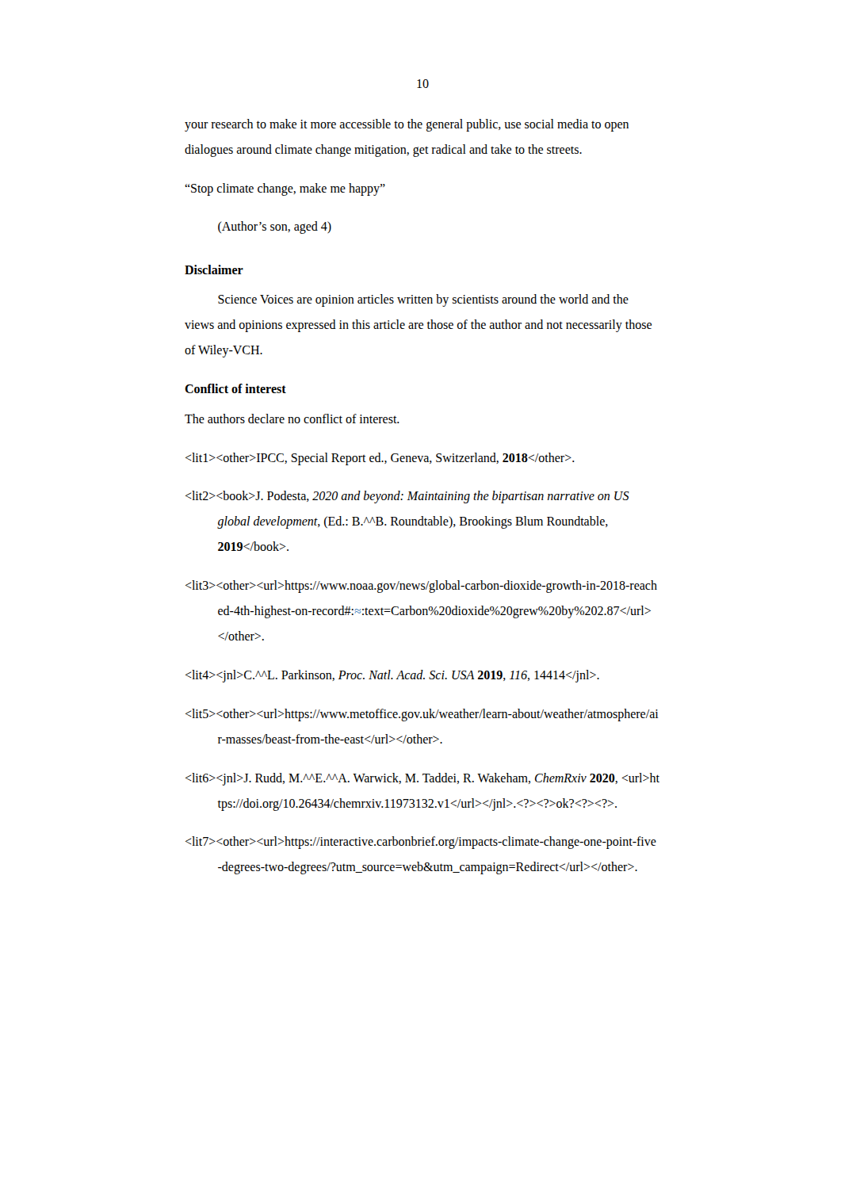10
your research to make it more accessible to the general public, use social media to open dialogues around climate change mitigation, get radical and take to the streets.
“Stop climate change, make me happy”
(Author’s son, aged 4)
Disclaimer
Science Voices are opinion articles written by scientists around the world and the views and opinions expressed in this article are those of the author and not necessarily those of Wiley-VCH.
Conflict of interest
The authors declare no conflict of interest.
<lit1><other>IPCC, Special Report ed., Geneva, Switzerland, 2018</other>.
<lit2><book>J. Podesta, 2020 and beyond: Maintaining the bipartisan narrative on US global development, (Ed.: B.^^B. Roundtable), Brookings Blum Roundtable, 2019</book>.
<lit3><other><url>https://www.noaa.gov/news/global-carbon-dioxide-growth-in-2018-reached-4th-highest-on-record#:≈:text=Carbon%20dioxide%20grew%20by%202.87</url></other>.
<lit4><jnl>C.^^L. Parkinson, Proc. Natl. Acad. Sci. USA 2019, 116, 14414</jnl>.
<lit5><other><url>https://www.metoffice.gov.uk/weather/learn-about/weather/atmosphere/air-masses/beast-from-the-east</url></other>.
<lit6><jnl>J. Rudd, M.^^E.^^A. Warwick, M. Taddei, R. Wakeham, ChemRxiv 2020, <url>https://doi.org/10.26434/chemrxiv.11973132.v1</url></jnl>.<?><?>ok?<?><?>.
<lit7><other><url>https://interactive.carbonbrief.org/impacts-climate-change-one-point-five-degrees-two-degrees/?utm_source=web&utm_campaign=Redirect</url></other>.